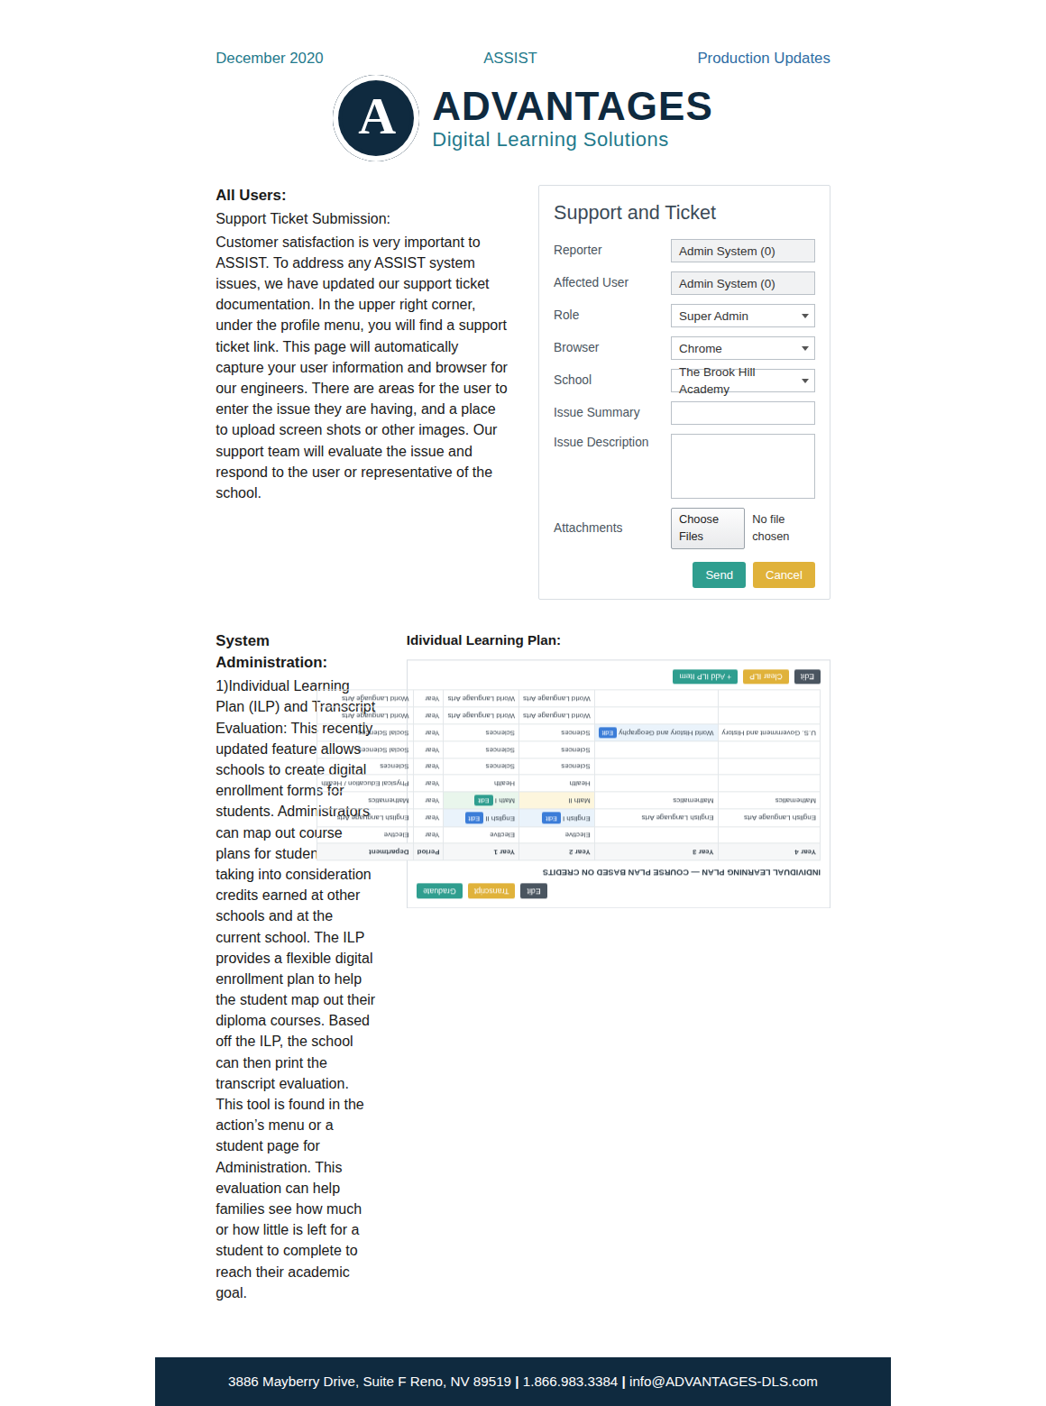December 2020
ASSIST
Production Updates
A
ADVANTAGES
Digital Learning Solutions
All Users:
Support Ticket Submission:
Customer satisfaction is very important to ASSIST. To address any ASSIST system issues, we have updated our support ticket documentation. In the upper right corner, under the profile menu, you will find a support ticket link. This page will automatically capture your user information and browser for our engineers. There are areas for the user to enter the issue they are having, and a place to upload screen shots or other images. Our support team will evaluate the issue and respond to the user or representative of the school.
Support and Ticket
Reporter
Admin System (0)
Affected User
Admin System (0)
Role
Super Admin
Browser
Chrome
School
The Brook Hill Academy
Issue Summary
Issue Description
Attachments
Choose Files No file chosen
Send Cancel
System Administration:
1)Individual Learning Plan (ILP) and Transcript Evaluation: This recently updated feature allows schools to create digital enrollment forms for students. Administrators can map out course plans for students, taking into consideration credits earned at other schools and at the current school. The ILP provides a flexible digital enrollment plan to help the student map out their diploma courses. Based off the ILP, the school can then print the transcript evaluation. This tool is found in the action’s menu or a student page for Administration. This evaluation can help families see how much or how little is left for a student to complete to reach their academic goal.
Idividual Learning Plan:
Edit Transcript Graduate
INDIVIDUAL LEARNING PLAN — COURSE PLAN BASED ON CREDITS
| Year 4 | Year 3 | Year 2 | Year 1 | Period | Department |
| --- | --- | --- | --- | --- | --- |
| | | Elective | Elective | Year | Elective |
| English Language Arts | English Language Arts | English I Edit | English II Edit | Year | English Language Arts |
| Mathematics | Mathematics | Math II | Math I Edit | Year | Mathematics |
| | | Health | Health | Year | Physical Education / Health |
| | | Sciences | Sciences | Year | Sciences |
| | | Sciences | Sciences | Year | Social Sciences |
| U.S. Government and History | World History and Geography Edit | Sciences | Sciences | Year | Social Sciences |
| | | World Language Arts | World Language Arts | Year | World Language Arts |
| | | World Language Arts | World Language Arts | Year | World Language Arts |
Edit Clear ILP + Add ILP Item
3886 Mayberry Drive, Suite F Reno, NV 89519 | 1.866.983.3384 | info@ADVANTAGES-DLS.com